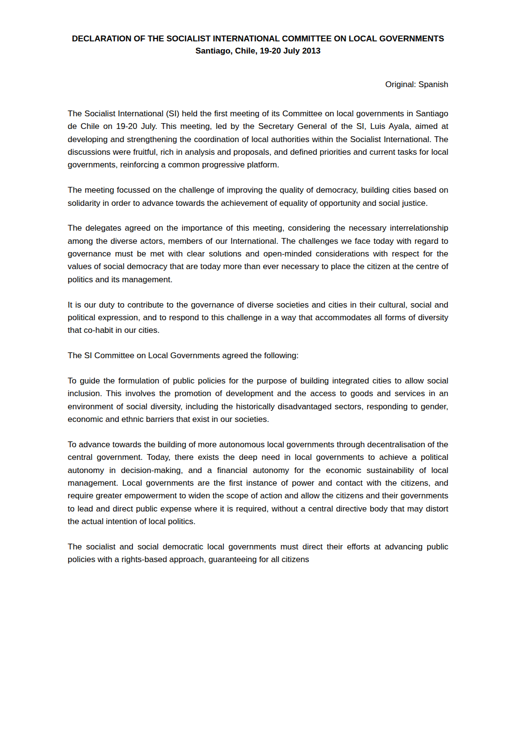Declaration of the Socialist International Committee on Local Governments
Santiago, Chile, 19-20 July 2013
Original: Spanish
The Socialist International (SI) held the first meeting of its Committee on local governments in Santiago de Chile on 19-20 July. This meeting, led by the Secretary General of the SI, Luis Ayala, aimed at developing and strengthening the coordination of local authorities within the Socialist International. The discussions were fruitful, rich in analysis and proposals, and defined priorities and current tasks for local governments, reinforcing a common progressive platform.
The meeting focussed on the challenge of improving the quality of democracy, building cities based on solidarity in order to advance towards the achievement of equality of opportunity and social justice.
The delegates agreed on the importance of this meeting, considering the necessary interrelationship among the diverse actors, members of our International. The challenges we face today with regard to governance must be met with clear solutions and open-minded considerations with respect for the values of social democracy that are today more than ever necessary to place the citizen at the centre of politics and its management.
It is our duty to contribute to the governance of diverse societies and cities in their cultural, social and political expression, and to respond to this challenge in a way that accommodates all forms of diversity that co-habit in our cities.
The SI Committee on Local Governments agreed the following:
To guide the formulation of public policies for the purpose of building integrated cities to allow social inclusion. This involves the promotion of development and the access to goods and services in an environment of social diversity, including the historically disadvantaged sectors, responding to gender, economic and ethnic barriers that exist in our societies.
To advance towards the building of more autonomous local governments through decentralisation of the central government. Today, there exists the deep need in local governments to achieve a political autonomy in decision-making, and a financial autonomy for the economic sustainability of local management. Local governments are the first instance of power and contact with the citizens, and require greater empowerment to widen the scope of action and allow the citizens and their governments to lead and direct public expense where it is required, without a central directive body that may distort the actual intention of local politics.
The socialist and social democratic local governments must direct their efforts at advancing public policies with a rights-based approach, guaranteeing for all citizens